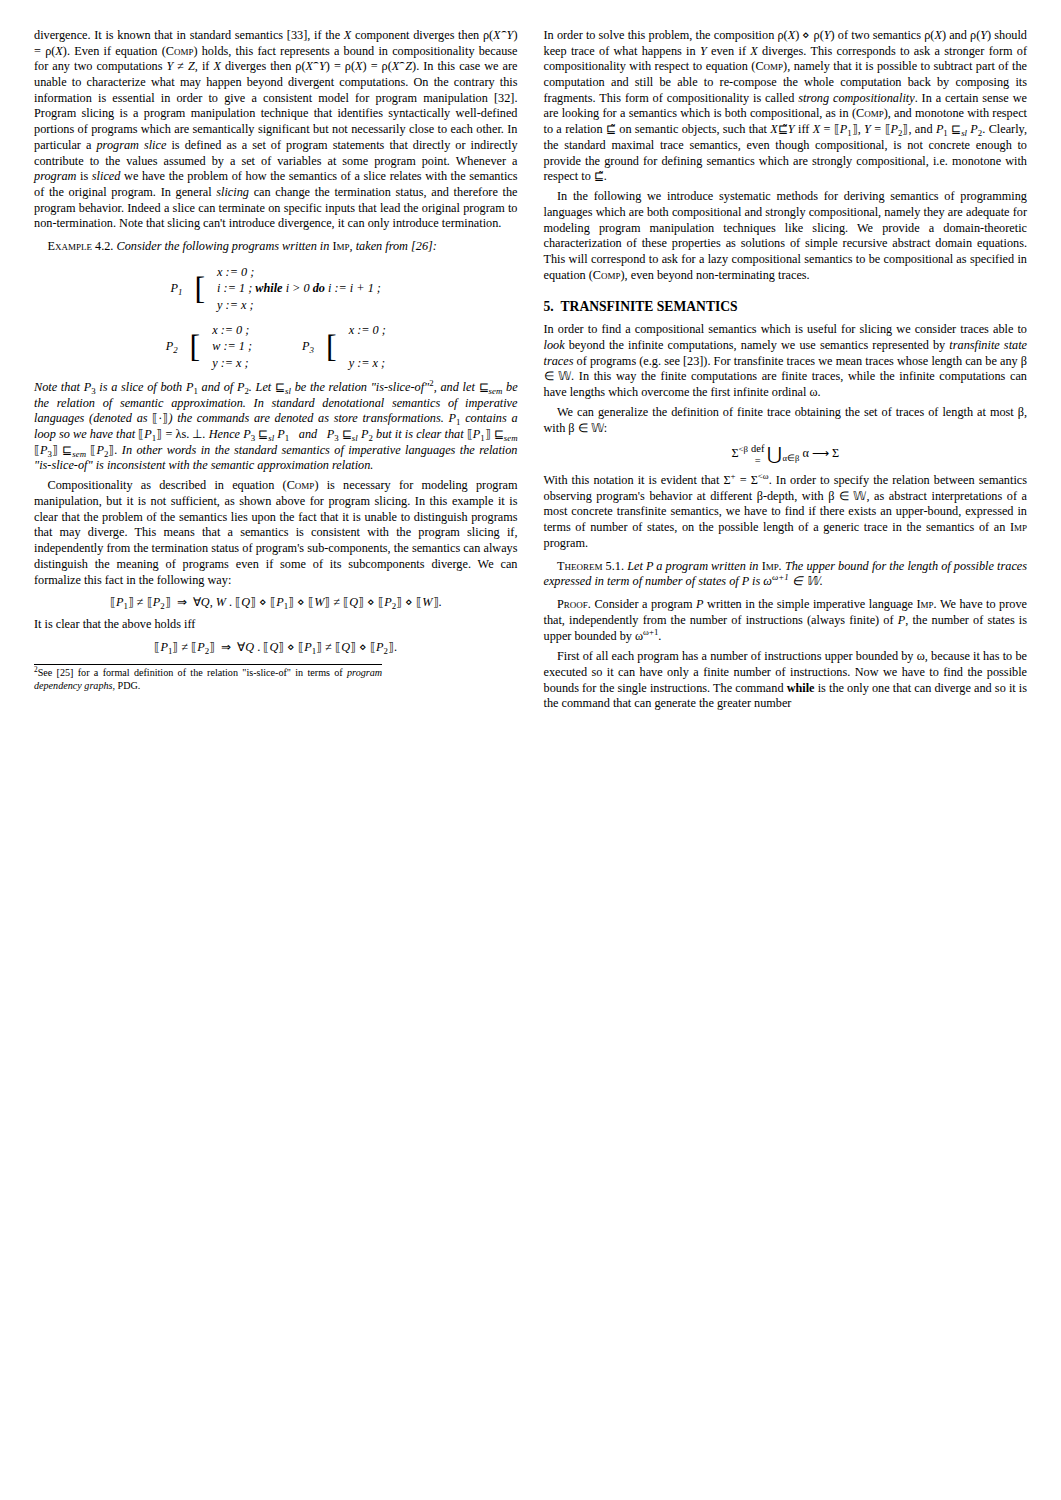divergence. It is known that in standard semantics [33], if the X component diverges then ρ(X⌢Y) = ρ(X). Even if equation (Comp) holds, this fact represents a bound in compositionality because for any two computations Y ≠ Z, if X diverges then ρ(X⌢Y) = ρ(X) = ρ(X⌢Z). In this case we are unable to characterize what may happen beyond divergent computations. On the contrary this information is essential in order to give a consistent model for program manipulation [32]. Program slicing is a program manipulation technique that identifies syntactically well-defined portions of programs which are semantically significant but not necessarily close to each other. In particular a program slice is defined as a set of program statements that directly or indirectly contribute to the values assumed by a set of variables at some program point. Whenever a program is sliced we have the problem of how the semantics of a slice relates with the semantics of the original program. In general slicing can change the termination status, and therefore the program behavior. Indeed a slice can terminate on specific inputs that lead the original program to non-termination. Note that slicing can't introduce divergence, it can only introduce termination.
Example 4.2. Consider the following programs written in Imp, taken from [26]:
| P 1 | [ | x := 0 ; i := 1 ; while i > 0 do i := i + 1 ; y := x ; |
| P 2 | [ | x := 0 ; w := 1 ; y := x ; | | P 3 | [ | x := 0 ; y := x ; |
Note that P3 is a slice of both P1 and of P2. Let ⊑sl be the relation "is-slice-of"2, and let ⊑sem be the relation of semantic approximation. In standard denotational semantics of imperative languages (denoted as ⟦·⟧) the commands are denoted as store transformations. P1 contains a loop so we have that ⟦P1⟧ = λs. ⊥. Hence P3 ⊑sl P1 and P3 ⊑sl P2 but it is clear that ⟦P1⟧ ⊑sem ⟦P3⟧ ⊑sem ⟦P2⟧. In other words in the standard semantics of imperative languages the relation "is-slice-of" is inconsistent with the semantic approximation relation.
Compositionality as described in equation (Comp) is necessary for modeling program manipulation, but it is not sufficient, as shown above for program slicing. In this example it is clear that the problem of the semantics lies upon the fact that it is unable to distinguish programs that may diverge. This means that a semantics is consistent with the program slicing if, independently from the termination status of program's sub-components, the semantics can always distinguish the meaning of programs even if some of its subcomponents diverge. We can formalize this fact in the following way:
⟦P1⟧ ≠ ⟦P2⟧ ⇒ ∀Q, W . ⟦Q⟧ ⋄ ⟦P1⟧ ⋄ ⟦W⟧ ≠ ⟦Q⟧ ⋄ ⟦P2⟧ ⋄ ⟦W⟧.
It is clear that the above holds iff
⟦P1⟧ ≠ ⟦P2⟧ ⇒ ∀Q . ⟦Q⟧ ⋄ ⟦P1⟧ ≠ ⟦Q⟧ ⋄ ⟦P2⟧.
2See [25] for a formal definition of the relation "is-slice-of" in terms of program dependency graphs, PDG.
In order to solve this problem, the composition ρ(X) ⋄ ρ(Y) of two semantics ρ(X) and ρ(Y) should keep trace of what happens in Y even if X diverges. This corresponds to ask a stronger form of compositionality with respect to equation (Comp), namely that it is possible to subtract part of the computation and still be able to re-compose the whole computation back by composing its fragments. This form of compositionality is called strong compositionality. In a certain sense we are looking for a semantics which is both compositional, as in (Comp), and monotone with respect to a relation ⊑̃ on semantic objects, such that X⊑̃Y iff X = ⟦P1⟧, Y = ⟦P2⟧, and P1 ⊑sl P2. Clearly, the standard maximal trace semantics, even though compositional, is not concrete enough to provide the ground for defining semantics which are strongly compositional, i.e. monotone with respect to ⊑̃.
In the following we introduce systematic methods for deriving semantics of programming languages which are both compositional and strongly compositional, namely they are adequate for modeling program manipulation techniques like slicing. We provide a domain-theoretic characterization of these properties as solutions of simple recursive abstract domain equations. This will correspond to ask for a lazy compositional semantics to be compositional as specified in equation (Comp), even beyond non-terminating traces.
5. TRANSFINITE SEMANTICS
In order to find a compositional semantics which is useful for slicing we consider traces able to look beyond the infinite computations, namely we use semantics represented by transfinite state traces of programs (e.g. see [23]). For transfinite traces we mean traces whose length can be any β ∈ 𝕎. In this way the finite computations are finite traces, while the infinite computations can have lengths which overcome the first infinite ordinal ω.
We can generalize the definition of finite trace obtaining the set of traces of length at most β, with β ∈ 𝕎:
Σ<β def= ⋃α∈β α ⟶ Σ
With this notation it is evident that Σ+ = Σ<ω. In order to specify the relation between semantics observing program's behavior at different β-depth, with β ∈ 𝕎, as abstract interpretations of a most concrete transfinite semantics, we have to find if there exists an upper-bound, expressed in terms of number of states, on the possible length of a generic trace in the semantics of an Imp program.
Theorem 5.1. Let P a program written in Imp. The upper bound for the length of possible traces expressed in term of number of states of P is ωω+1 ∈ 𝕎.
Proof. Consider a program P written in the simple imperative language Imp. We have to prove that, independently from the number of instructions (always finite) of P, the number of states is upper bounded by ωω+1.
First of all each program has a number of instructions upper bounded by ω, because it has to be executed so it can have only a finite number of instructions. Now we have to find the possible bounds for the single instructions. The command while is the only one that can diverge and so it is the command that can generate the greater number